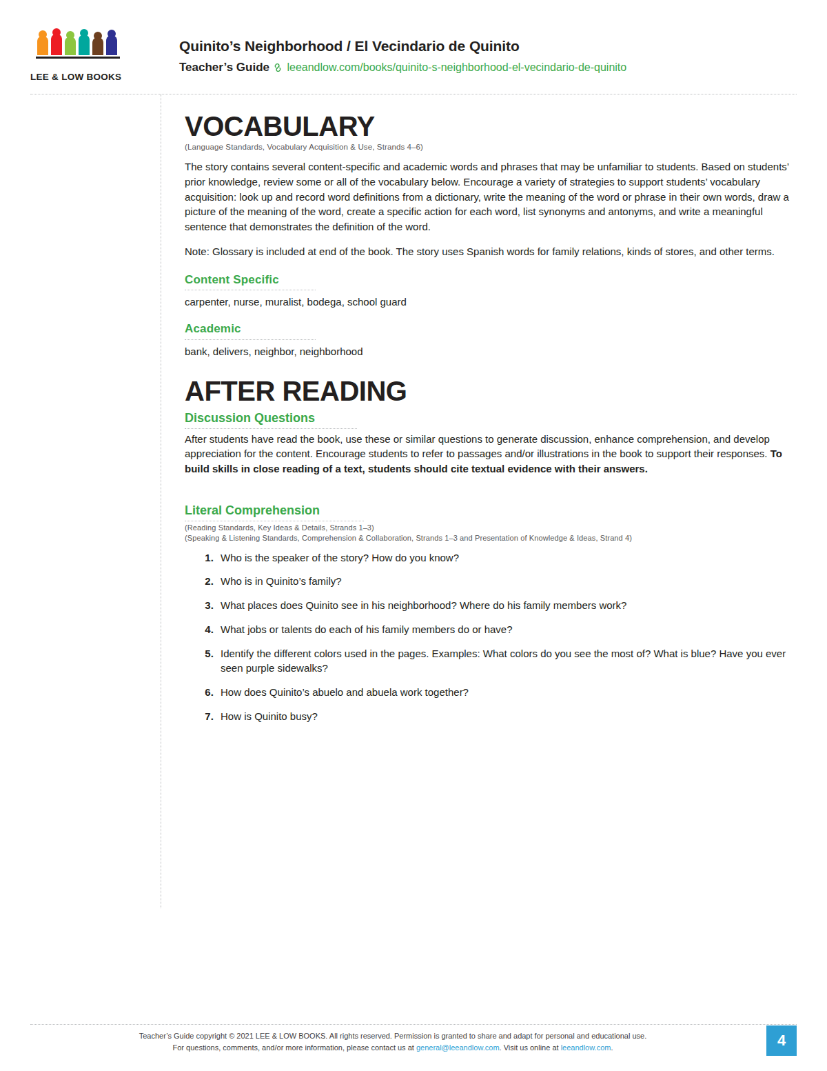LEE & LOW BOOKS
Quinito’s Neighborhood / El Vecindario de Quinito
Teacher’s Guide leeandlow.com/books/quinito-s-neighborhood-el-vecindario-de-quinito
Vocabulary
(Language Standards, Vocabulary Acquisition & Use, Strands 4–6)
The story contains several content-specific and academic words and phrases that may be unfamiliar to students. Based on students’ prior knowledge, review some or all of the vocabulary below. Encourage a variety of strategies to support students’ vocabulary acquisition: look up and record word definitions from a dictionary, write the meaning of the word or phrase in their own words, draw a picture of the meaning of the word, create a specific action for each word, list synonyms and antonyms, and write a meaningful sentence that demonstrates the definition of the word.
Note: Glossary is included at end of the book. The story uses Spanish words for family relations, kinds of stores, and other terms.
Content Specific
carpenter, nurse, muralist, bodega, school guard
Academic
bank, delivers, neighbor, neighborhood
After Reading
Discussion Questions
After students have read the book, use these or similar questions to generate discussion, enhance comprehension, and develop appreciation for the content. Encourage students to refer to passages and/or illustrations in the book to support their responses. To build skills in close reading of a text, students should cite textual evidence with their answers.
Literal Comprehension
(Reading Standards, Key Ideas & Details, Strands 1–3)
(Speaking & Listening Standards, Comprehension & Collaboration, Strands 1–3 and Presentation of Knowledge & Ideas, Strand 4)
Who is the speaker of the story? How do you know?
Who is in Quinito’s family?
What places does Quinito see in his neighborhood? Where do his family members work?
What jobs or talents do each of his family members do or have?
Identify the different colors used in the pages. Examples: What colors do you see the most of? What is blue? Have you ever seen purple sidewalks?
How does Quinito’s abuelo and abuela work together?
How is Quinito busy?
Teacher’s Guide copyright © 2021 LEE & LOW BOOKS. All rights reserved. Permission is granted to share and adapt for personal and educational use.
For questions, comments, and/or more information, please contact us at general@leeandlow.com. Visit us online at leeandlow.com.
4